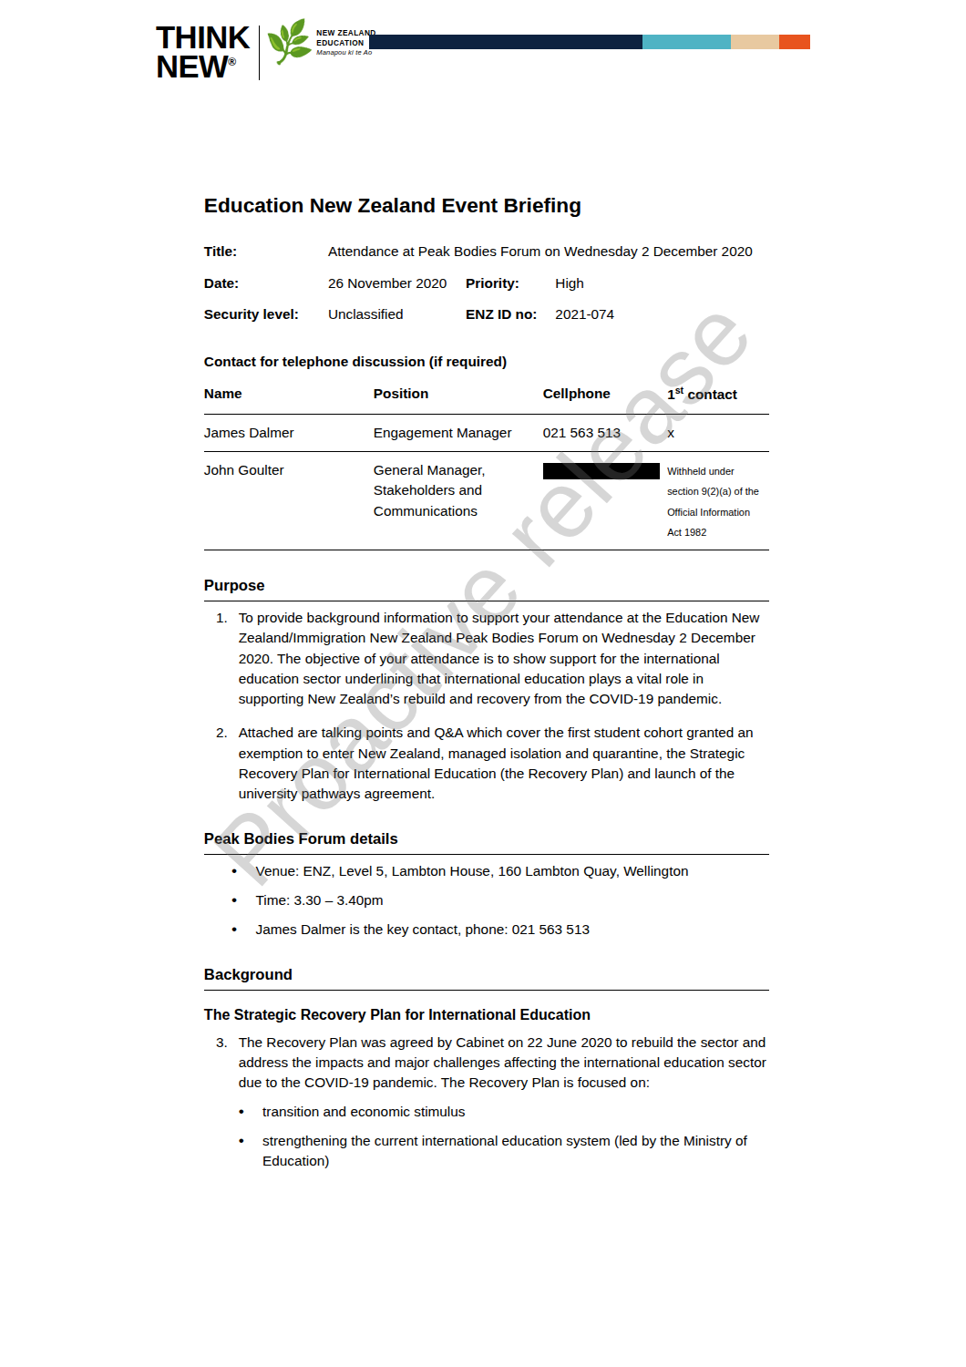THINK
NEW®
🌿 NEW ZEALAND
EDUCATION
Manapou ki te Ao
Education New Zealand Event Briefing
Title:
Attendance at Peak Bodies Forum on Wednesday 2 December 2020
Date:
26 November 2020
Priority:
High
Security level:
Unclassified
ENZ ID no:
2021-074
Contact for telephone discussion (if required)
| Name | Position | Cellphone | 1 st contact |
| --- | --- | --- | --- |
| James Dalmer | Engagement Manager | 021 563 513 | x |
| John Goulter | General Manager, Stakeholders and Communications | | Withheld under section 9(2)(a) of the Official Information Act 1982 |
Purpose
To provide background information to support your attendance at the Education New Zealand/Immigration New Zealand Peak Bodies Forum on Wednesday 2 December 2020. The objective of your attendance is to show support for the international education sector underlining that international education plays a vital role in supporting New Zealand’s rebuild and recovery from the COVID-19 pandemic.
Attached are talking points and Q&A which cover the first student cohort granted an exemption to enter New Zealand, managed isolation and quarantine, the Strategic Recovery Plan for International Education (the Recovery Plan) and launch of the university pathways agreement.
Peak Bodies Forum details
Venue: ENZ, Level 5, Lambton House, 160 Lambton Quay, Wellington
Time: 3.30 – 3.40pm
James Dalmer is the key contact, phone: 021 563 513
Background
The Strategic Recovery Plan for International Education
The Recovery Plan was agreed by Cabinet on 22 June 2020 to rebuild the sector and address the impacts and major challenges affecting the international education sector due to the COVID-19 pandemic. The Recovery Plan is focused on:
transition and economic stimulus
strengthening the current international education system (led by the Ministry of Education)
Proactive release